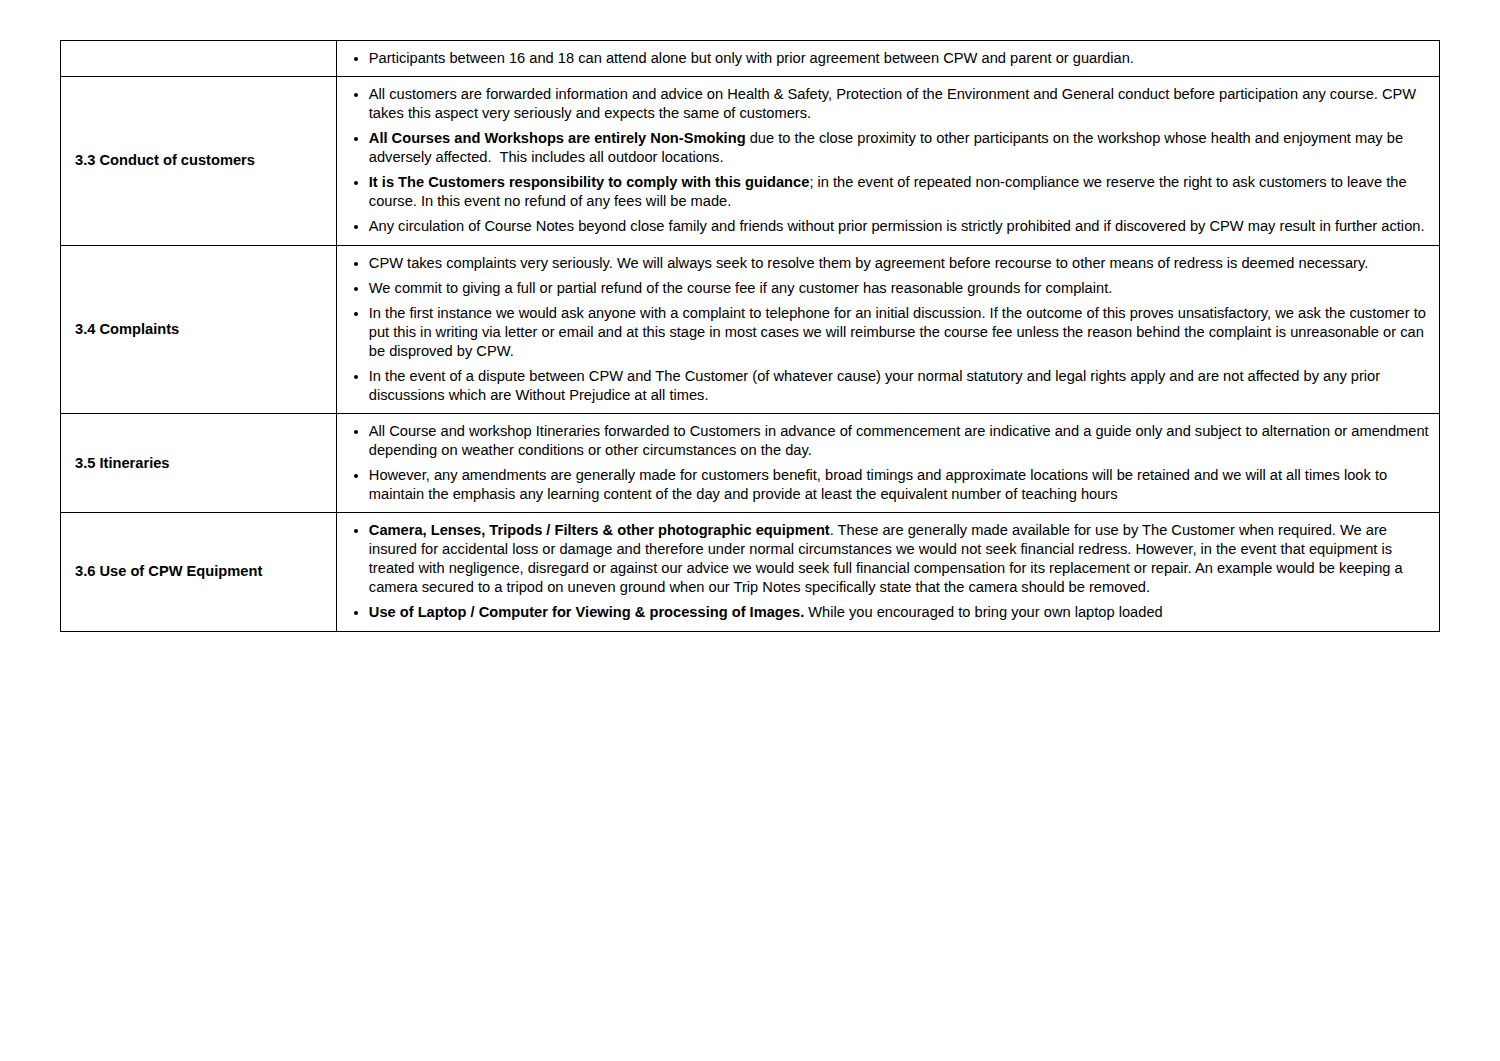| | Participants between 16 and 18 can attend alone but only with prior agreement between CPW and parent or guardian. |
| 3.3 Conduct of customers | All customers are forwarded information and advice on Health & Safety, Protection of the Environment and General conduct before participation any course. CPW takes this aspect very seriously and expects the same of customers. All Courses and Workshops are entirely Non-Smoking due to the close proximity to other participants on the workshop whose health and enjoyment may be adversely affected. This includes all outdoor locations. It is The Customers responsibility to comply with this guidance ; in the event of repeated non-compliance we reserve the right to ask customers to leave the course. In this event no refund of any fees will be made. Any circulation of Course Notes beyond close family and friends without prior permission is strictly prohibited and if discovered by CPW may result in further action. |
| 3.4 Complaints | CPW takes complaints very seriously. We will always seek to resolve them by agreement before recourse to other means of redress is deemed necessary. We commit to giving a full or partial refund of the course fee if any customer has reasonable grounds for complaint. In the first instance we would ask anyone with a complaint to telephone for an initial discussion. If the outcome of this proves unsatisfactory, we ask the customer to put this in writing via letter or email and at this stage in most cases we will reimburse the course fee unless the reason behind the complaint is unreasonable or can be disproved by CPW. In the event of a dispute between CPW and The Customer (of whatever cause) your normal statutory and legal rights apply and are not affected by any prior discussions which are Without Prejudice at all times. |
| 3.5 Itineraries | All Course and workshop Itineraries forwarded to Customers in advance of commencement are indicative and a guide only and subject to alternation or amendment depending on weather conditions or other circumstances on the day. However, any amendments are generally made for customers benefit, broad timings and approximate locations will be retained and we will at all times look to maintain the emphasis any learning content of the day and provide at least the equivalent number of teaching hours |
| 3.6 Use of CPW Equipment | Camera, Lenses, Tripods / Filters & other photographic equipment . These are generally made available for use by The Customer when required. We are insured for accidental loss or damage and therefore under normal circumstances we would not seek financial redress. However, in the event that equipment is treated with negligence, disregard or against our advice we would seek full financial compensation for its replacement or repair. An example would be keeping a camera secured to a tripod on uneven ground when our Trip Notes specifically state that the camera should be removed. Use of Laptop / Computer for Viewing & processing of Images. While you encouraged to bring your own laptop loaded |